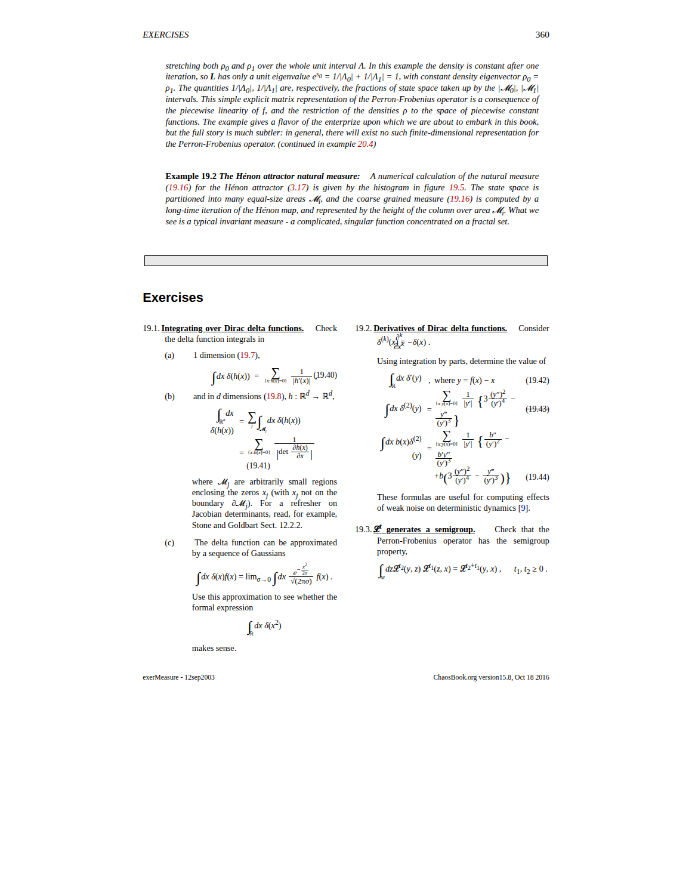EXERCISES 360
stretching both ρ0 and ρ1 over the whole unit interval Λ. In this example the density is constant after one iteration, so L has only a unit eigenvalue es0 = 1/|Λ0| + 1/|Λ1| = 1, with constant density eigenvector ρ0 = ρ1. The quantities 1/|Λ0|, 1/|Λ1| are, respectively, the fractions of state space taken up by the |𝓜0|, |𝓜1| intervals. This simple explicit matrix representation of the Perron-Frobenius operator is a consequence of the piecewise linearity of f, and the restriction of the densities ρ to the space of piecewise constant functions. The example gives a flavor of the enterprize upon which we are about to embark in this book, but the full story is much subtler: in general, there will exist no such finite-dimensional representation for the Perron-Frobenius operator. (continued in example 20.4)
Example 19.2 The Hénon attractor natural measure: A numerical calculation of the natural measure (19.16) for the Hénon attractor (3.17) is given by the histogram in figure 19.5. The state space is partitioned into many equal-size areas 𝓜i, and the coarse grained measure (19.16) is computed by a long-time iteration of the Hénon map, and represented by the height of the column over area 𝓜i. What we see is a typical invariant measure - a complicated, singular function concentrated on a fractal set.
Exercises
19.1. Integrating over Dirac delta functions. Check the delta function integrals in
(a) 1 dimension (19.7), ∫dx δ(h(x)) = ∑{x:h(x)=0} 1|h′(x)| , (19.40)
(b) and in d dimensions (19.8), h : ℝd → ℝd,
∫ℝd dx δ(h(x))
=
∑j∫𝓜j dx δ(h(x))
=
∑{x:h(x)=0} 1|det ∂h(x)∂x|(19.41)
where 𝓜j are arbitrarily small regions enclosing the zeros xj (with xj not on the boundary ∂𝓜j). For a refresher on Jacobian determinants, read, for example, Stone and Goldbart Sect. 12.2.2.
(c) The delta function can be approximated by a sequence of Gaussians ∫dx δ(x)f(x) = limσ→0 ∫dx e−x22σ√(2πσ) f(x) . Use this approximation to see whether the formal expression ∫ℝ dx δ(x2) makes sense.
19.2. Derivatives of Dirac delta functions. Consider δ(k)(x) = ∂k∂xk δ(x) .
Using integration by parts, determine the value of
∫ℝ dx δ′(y)
,
where y = f(x) − x
(19.42)
∫dx δ(2)(y)
=
∑{x:y(x)=0} 1|y′| {3(y″)2(y′)4 −y‴(y′)3}
(19.43)
∫dx b(x)δ(2)(y)
=
∑{x:y(x)=0} 1|y′| {b″(y′)2 − b′y″(y′)3
+b(3(y″)2(y′)4 − y‴(y′)3)}
(19.44)
These formulas are useful for computing effects of weak noise on deterministic dynamics [9].
19.3. 𝓛t generates a semigroup. Check that the Perron-Frobenius operator has the semigroup property, ∫M dz 𝓛t2(y, z) 𝓛t1(z, x) = 𝓛t2+t1(y, x) , t1, t2 ≥ 0 .
exerMeasure - 12sep2003 ChaosBook.org version15.8, Oct 18 2016